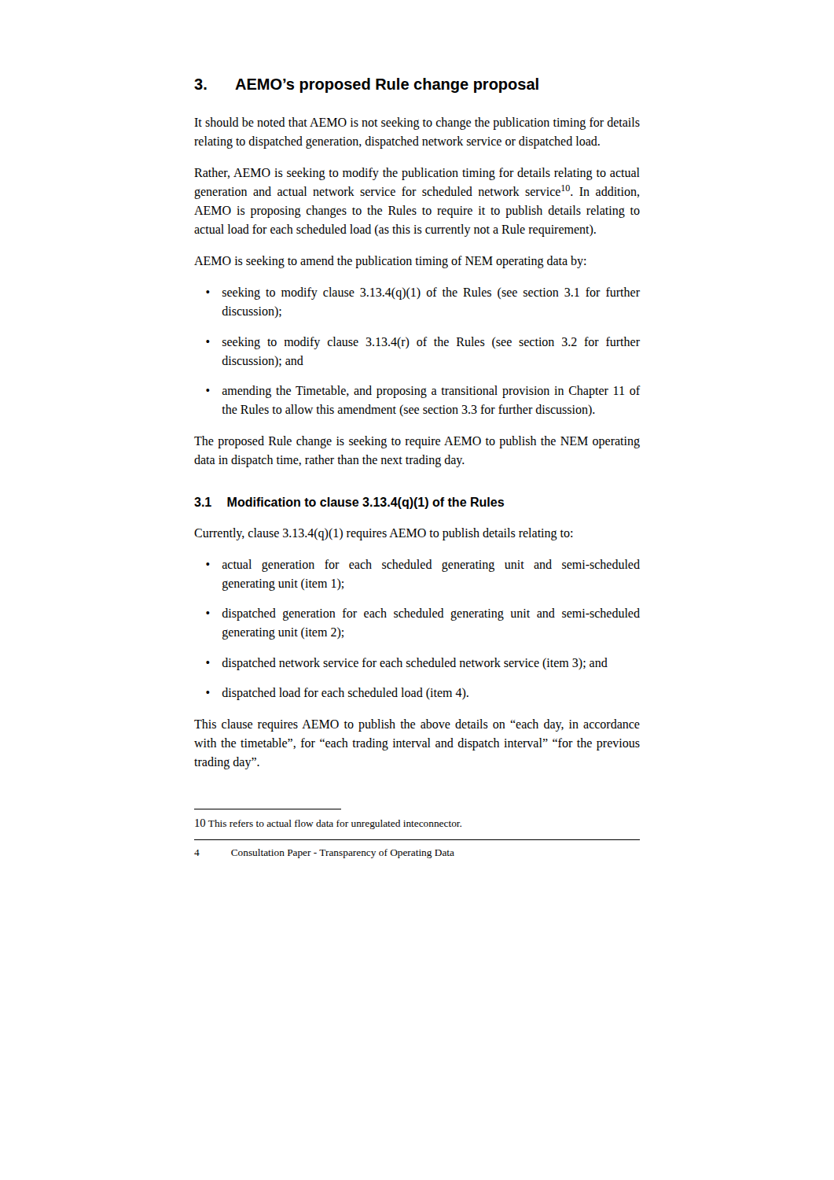3. AEMO’s proposed Rule change proposal
It should be noted that AEMO is not seeking to change the publication timing for details relating to dispatched generation, dispatched network service or dispatched load.
Rather, AEMO is seeking to modify the publication timing for details relating to actual generation and actual network service for scheduled network service10. In addition, AEMO is proposing changes to the Rules to require it to publish details relating to actual load for each scheduled load (as this is currently not a Rule requirement).
AEMO is seeking to amend the publication timing of NEM operating data by:
seeking to modify clause 3.13.4(q)(1) of the Rules (see section 3.1 for further discussion);
seeking to modify clause 3.13.4(r) of the Rules (see section 3.2 for further discussion); and
amending the Timetable, and proposing a transitional provision in Chapter 11 of the Rules to allow this amendment (see section 3.3 for further discussion).
The proposed Rule change is seeking to require AEMO to publish the NEM operating data in dispatch time, rather than the next trading day.
3.1 Modification to clause 3.13.4(q)(1) of the Rules
Currently, clause 3.13.4(q)(1) requires AEMO to publish details relating to:
actual generation for each scheduled generating unit and semi-scheduled generating unit (item 1);
dispatched generation for each scheduled generating unit and semi-scheduled generating unit (item 2);
dispatched network service for each scheduled network service (item 3); and
dispatched load for each scheduled load (item 4).
This clause requires AEMO to publish the above details on “each day, in accordance with the timetable”, for “each trading interval and dispatch interval” “for the previous trading day”.
10 This refers to actual flow data for unregulated inteconnector.
4 Consultation Paper - Transparency of Operating Data